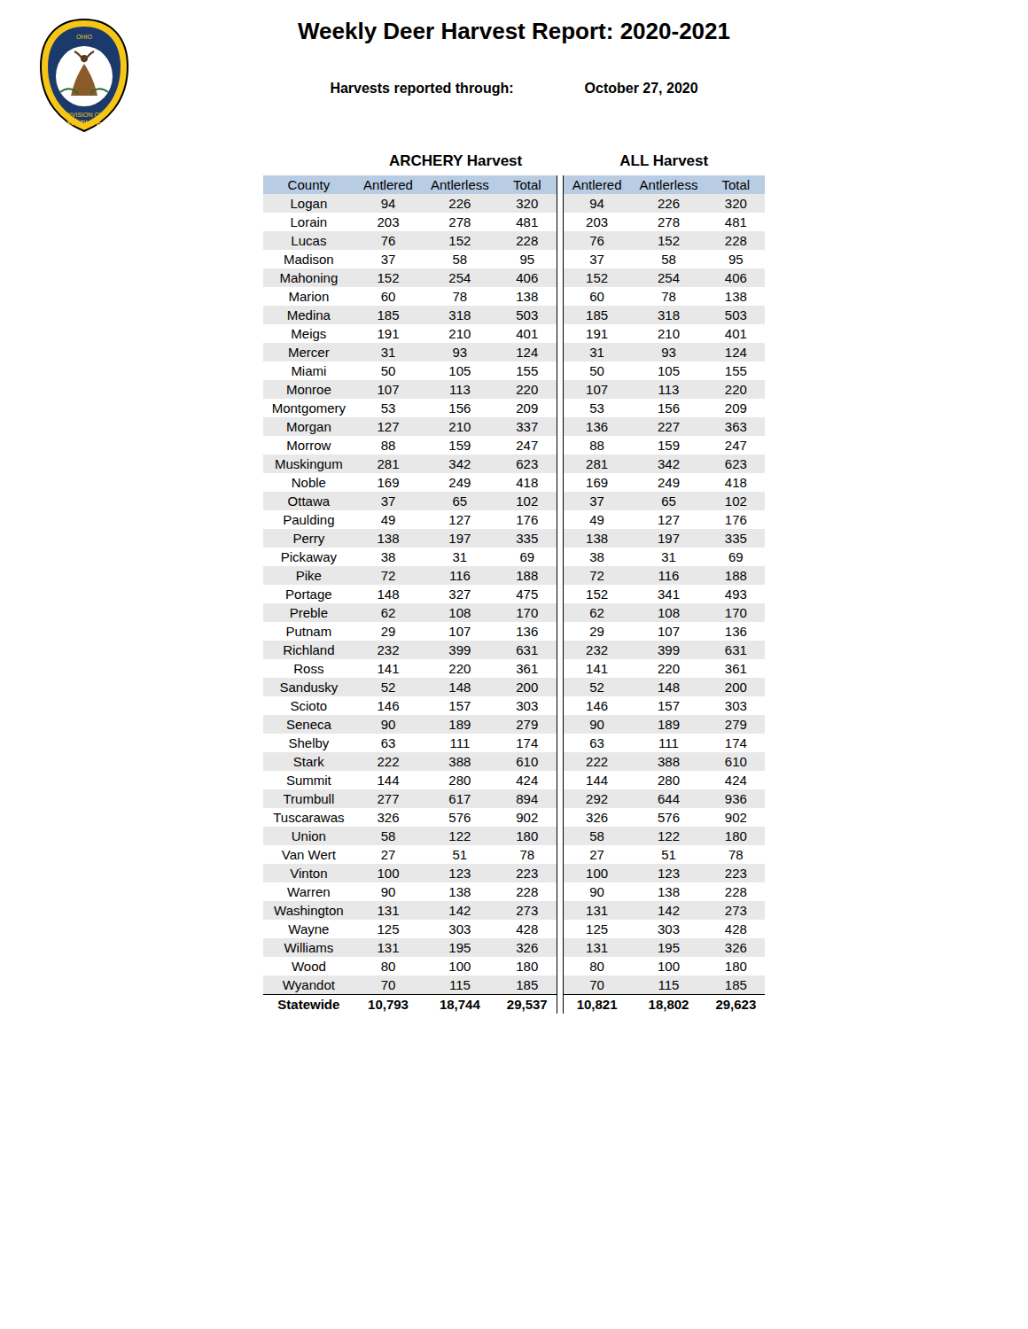OHIO DIVISION OF WILDLIFE
Weekly Deer Harvest Report: 2020-2021
Harvests reported through: October 27, 2020
| | ARCHERY Harvest | | ALL Harvest |
| --- | --- | --- | --- |
| County | Antlered | Antlerless | Total | | Antlered | Antlerless | Total |
| Logan | 94 | 226 | 320 | | 94 | 226 | 320 |
| Lorain | 203 | 278 | 481 | | 203 | 278 | 481 |
| Lucas | 76 | 152 | 228 | | 76 | 152 | 228 |
| Madison | 37 | 58 | 95 | | 37 | 58 | 95 |
| Mahoning | 152 | 254 | 406 | | 152 | 254 | 406 |
| Marion | 60 | 78 | 138 | | 60 | 78 | 138 |
| Medina | 185 | 318 | 503 | | 185 | 318 | 503 |
| Meigs | 191 | 210 | 401 | | 191 | 210 | 401 |
| Mercer | 31 | 93 | 124 | | 31 | 93 | 124 |
| Miami | 50 | 105 | 155 | | 50 | 105 | 155 |
| Monroe | 107 | 113 | 220 | | 107 | 113 | 220 |
| Montgomery | 53 | 156 | 209 | | 53 | 156 | 209 |
| Morgan | 127 | 210 | 337 | | 136 | 227 | 363 |
| Morrow | 88 | 159 | 247 | | 88 | 159 | 247 |
| Muskingum | 281 | 342 | 623 | | 281 | 342 | 623 |
| Noble | 169 | 249 | 418 | | 169 | 249 | 418 |
| Ottawa | 37 | 65 | 102 | | 37 | 65 | 102 |
| Paulding | 49 | 127 | 176 | | 49 | 127 | 176 |
| Perry | 138 | 197 | 335 | | 138 | 197 | 335 |
| Pickaway | 38 | 31 | 69 | | 38 | 31 | 69 |
| Pike | 72 | 116 | 188 | | 72 | 116 | 188 |
| Portage | 148 | 327 | 475 | | 152 | 341 | 493 |
| Preble | 62 | 108 | 170 | | 62 | 108 | 170 |
| Putnam | 29 | 107 | 136 | | 29 | 107 | 136 |
| Richland | 232 | 399 | 631 | | 232 | 399 | 631 |
| Ross | 141 | 220 | 361 | | 141 | 220 | 361 |
| Sandusky | 52 | 148 | 200 | | 52 | 148 | 200 |
| Scioto | 146 | 157 | 303 | | 146 | 157 | 303 |
| Seneca | 90 | 189 | 279 | | 90 | 189 | 279 |
| Shelby | 63 | 111 | 174 | | 63 | 111 | 174 |
| Stark | 222 | 388 | 610 | | 222 | 388 | 610 |
| Summit | 144 | 280 | 424 | | 144 | 280 | 424 |
| Trumbull | 277 | 617 | 894 | | 292 | 644 | 936 |
| Tuscarawas | 326 | 576 | 902 | | 326 | 576 | 902 |
| Union | 58 | 122 | 180 | | 58 | 122 | 180 |
| Van Wert | 27 | 51 | 78 | | 27 | 51 | 78 |
| Vinton | 100 | 123 | 223 | | 100 | 123 | 223 |
| Warren | 90 | 138 | 228 | | 90 | 138 | 228 |
| Washington | 131 | 142 | 273 | | 131 | 142 | 273 |
| Wayne | 125 | 303 | 428 | | 125 | 303 | 428 |
| Williams | 131 | 195 | 326 | | 131 | 195 | 326 |
| Wood | 80 | 100 | 180 | | 80 | 100 | 180 |
| Wyandot | 70 | 115 | 185 | | 70 | 115 | 185 |
| Statewide | 10,793 | 18,744 | 29,537 | | 10,821 | 18,802 | 29,623 |